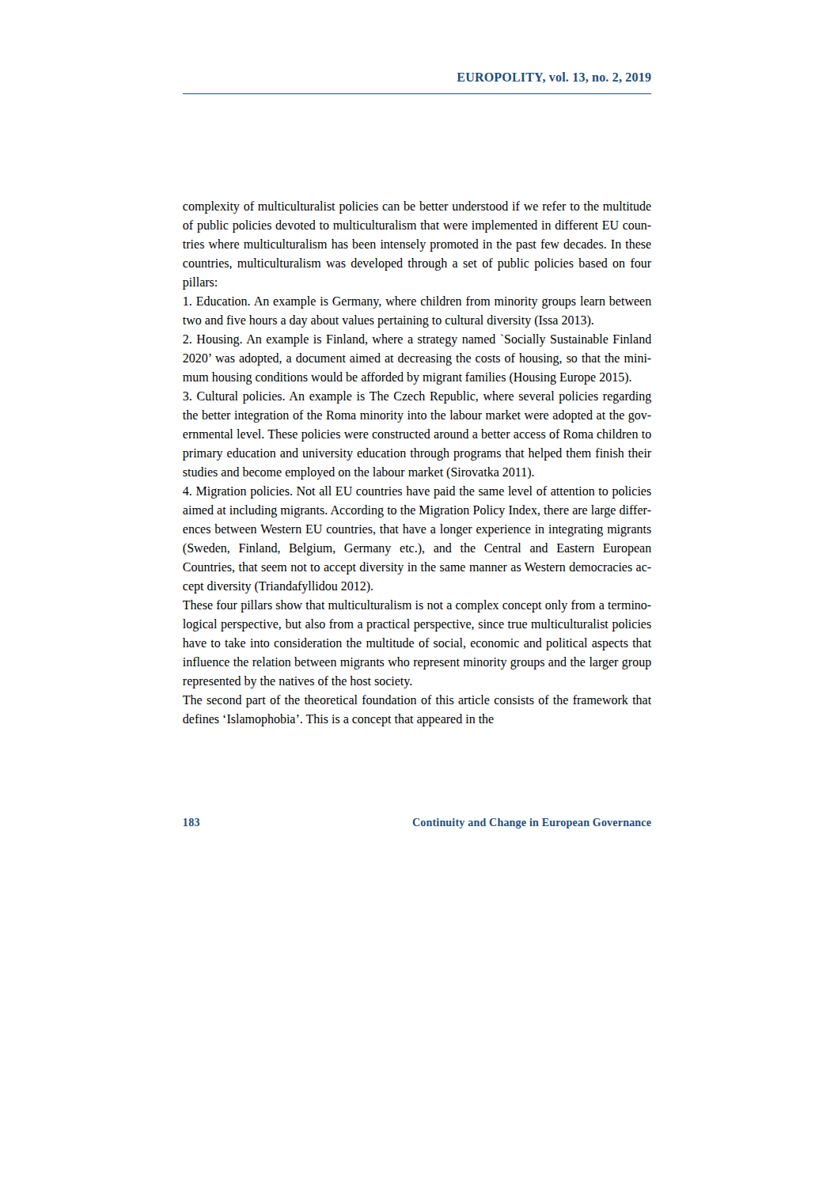EUROPOLITY, vol. 13, no. 2, 2019
complexity of multiculturalist policies can be better understood if we refer to the multitude of public policies devoted to multiculturalism that were implemented in different EU countries where multiculturalism has been intensely promoted in the past few decades. In these countries, multiculturalism was developed through a set of public policies based on four pillars:
1. Education. An example is Germany, where children from minority groups learn between two and five hours a day about values pertaining to cultural diversity (Issa 2013).
2. Housing. An example is Finland, where a strategy named `Socially Sustainable Finland 2020’ was adopted, a document aimed at decreasing the costs of housing, so that the minimum housing conditions would be afforded by migrant families (Housing Europe 2015).
3. Cultural policies. An example is The Czech Republic, where several policies regarding the better integration of the Roma minority into the labour market were adopted at the governmental level. These policies were constructed around a better access of Roma children to primary education and university education through programs that helped them finish their studies and become employed on the labour market (Sirovatka 2011).
4. Migration policies. Not all EU countries have paid the same level of attention to policies aimed at including migrants. According to the Migration Policy Index, there are large differences between Western EU countries, that have a longer experience in integrating migrants (Sweden, Finland, Belgium, Germany etc.), and the Central and Eastern European Countries, that seem not to accept diversity in the same manner as Western democracies accept diversity (Triandafyllidou 2012).
These four pillars show that multiculturalism is not a complex concept only from a terminological perspective, but also from a practical perspective, since true multiculturalist policies have to take into consideration the multitude of social, economic and political aspects that influence the relation between migrants who represent minority groups and the larger group represented by the natives of the host society.
The second part of the theoretical foundation of this article consists of the framework that defines ‘Islamophobia’. This is a concept that appeared in the
183 Continuity and Change in European Governance